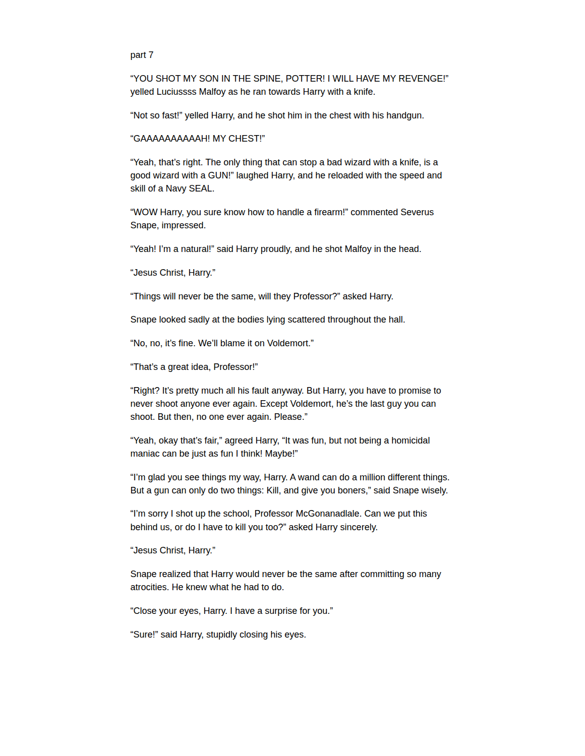part 7
“YOU SHOT MY SON IN THE SPINE, POTTER! I WILL HAVE MY REVENGE!” yelled Luciussss Malfoy as he ran towards Harry with a knife.
“Not so fast!” yelled Harry, and he shot him in the chest with his handgun.
“GAAAAAAAAAAH! MY CHEST!”
“Yeah, that’s right. The only thing that can stop a bad wizard with a knife, is a good wizard with a GUN!” laughed Harry, and he reloaded with the speed and skill of a Navy SEAL.
“WOW Harry, you sure know how to handle a firearm!” commented Severus Snape, impressed.
“Yeah! I’m a natural!” said Harry proudly, and he shot Malfoy in the head.
“Jesus Christ, Harry.”
“Things will never be the same, will they Professor?” asked Harry.
Snape looked sadly at the bodies lying scattered throughout the hall.
“No, no, it’s fine. We’ll blame it on Voldemort.”
“That’s a great idea, Professor!”
“Right? It’s pretty much all his fault anyway. But Harry, you have to promise to never shoot anyone ever again. Except Voldemort, he’s the last guy you can shoot. But then, no one ever again. Please.”
“Yeah, okay that’s fair,” agreed Harry, “It was fun, but not being a homicidal maniac can be just as fun I think! Maybe!”
“I’m glad you see things my way, Harry. A wand can do a million different things. But a gun can only do two things: Kill, and give you boners,” said Snape wisely.
“I’m sorry I shot up the school, Professor McGonanadlale. Can we put this behind us, or do I have to kill you too?” asked Harry sincerely.
“Jesus Christ, Harry.”
Snape realized that Harry would never be the same after committing so many atrocities. He knew what he had to do.
“Close your eyes, Harry. I have a surprise for you.”
“Sure!” said Harry, stupidly closing his eyes.